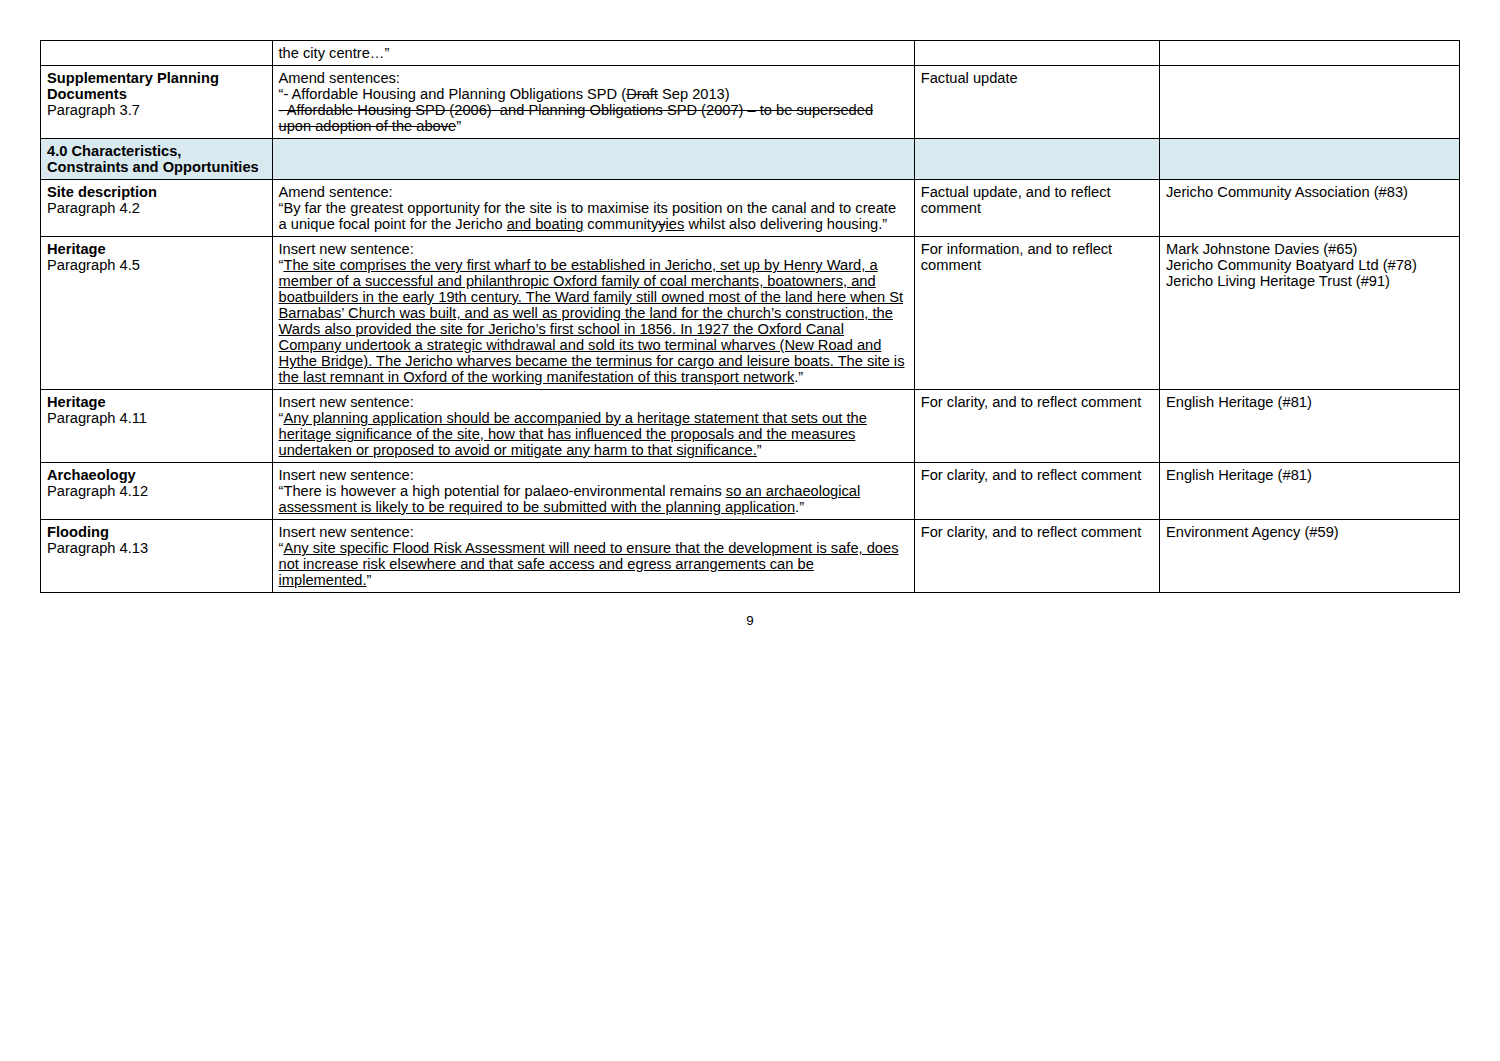| | the city centre…” | | |
| Supplementary Planning Documents Paragraph 3.7 | Amend sentences: “- Affordable Housing and Planning Obligations SPD ( Draft Sep 2013) - Affordable Housing SPD (2006) and Planning Obligations SPD (2007) – to be superseded upon adoption of the above ” | Factual update | |
| 4.0 Characteristics, Constraints and Opportunities | | | |
| Site description Paragraph 4.2 | Amend sentence: “By far the greatest opportunity for the site is to maximise its position on the canal and to create a unique focal point for the Jericho and boating community y ies whilst also delivering housing.” | Factual update, and to reflect comment | Jericho Community Association (#83) |
| Heritage Paragraph 4.5 | Insert new sentence: “ The site comprises the very first wharf to be established in Jericho, set up by Henry Ward, a member of a successful and philanthropic Oxford family of coal merchants, boatowners, and boatbuilders in the early 19th century. The Ward family still owned most of the land here when St Barnabas’ Church was built, and as well as providing the land for the church’s construction, the Wards also provided the site for Jericho’s first school in 1856. In 1927 the Oxford Canal Company undertook a strategic withdrawal and sold its two terminal wharves (New Road and Hythe Bridge). The Jericho wharves became the terminus for cargo and leisure boats. The site is the last remnant in Oxford of the working manifestation of this transport network .” | For information, and to reflect comment | Mark Johnstone Davies (#65) Jericho Community Boatyard Ltd (#78) Jericho Living Heritage Trust (#91) |
| Heritage Paragraph 4.11 | Insert new sentence: “ Any planning application should be accompanied by a heritage statement that sets out the heritage significance of the site, how that has influenced the proposals and the measures undertaken or proposed to avoid or mitigate any harm to that significance. ” | For clarity, and to reflect comment | English Heritage (#81) |
| Archaeology Paragraph 4.12 | Insert new sentence: “There is however a high potential for palaeo-environmental remains so an archaeological assessment is likely to be required to be submitted with the planning application .” | For clarity, and to reflect comment | English Heritage (#81) |
| Flooding Paragraph 4.13 | Insert new sentence: “ Any site specific Flood Risk Assessment will need to ensure that the development is safe, does not increase risk elsewhere and that safe access and egress arrangements can be implemented. ” | For clarity, and to reflect comment | Environment Agency (#59) |
9